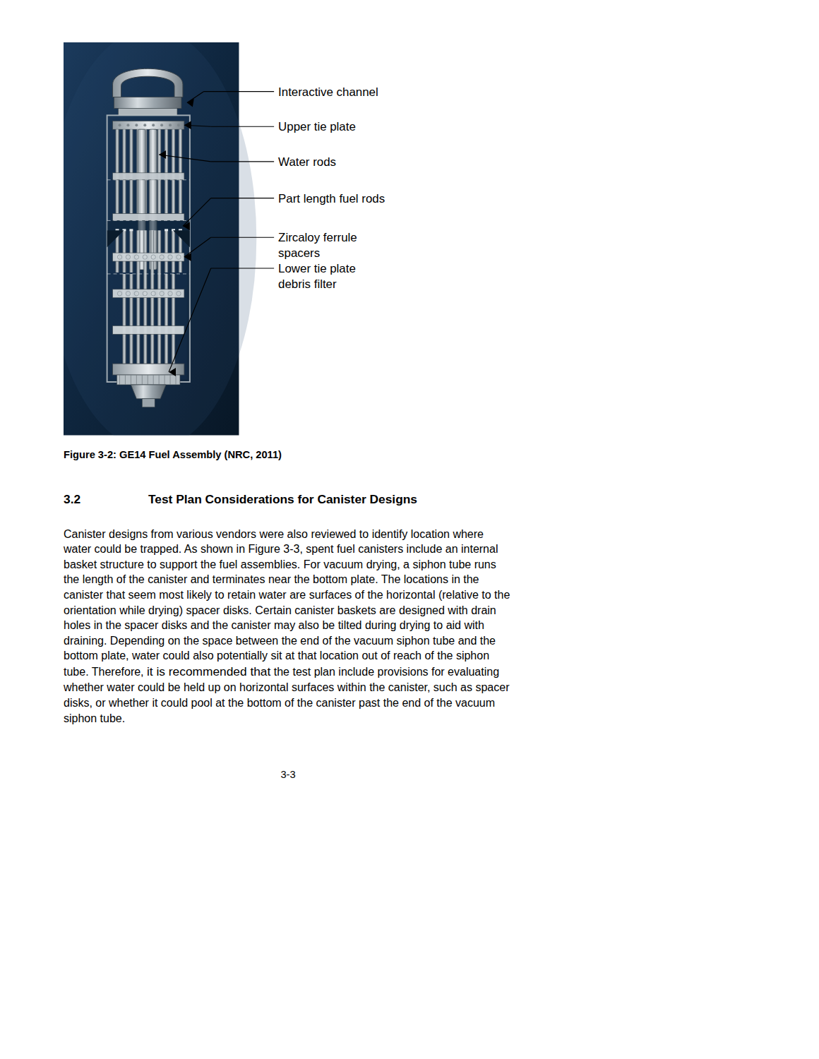GE14 Fuel Assembly cutaway illustration A dark blue photographic panel on the left shows a metallic cutaway rendering of a tall fuel assembly. Leader lines point from the assembly to labels on the right: Interactive channel, Upper tie plate, Water rods, Part length fuel rods, Zircaloy ferrule spacers, and Lower tie plate debris filter. Interactive channel Upper tie plate Water rods Part length fuel rods Zircaloy ferrule spacers Lower tie plate debris filter
Figure 3-2: GE14 Fuel Assembly (NRC, 2011)
3.2 Test Plan Considerations for Canister Designs
Canister designs from various vendors were also reviewed to identify location where water could be trapped. As shown in Figure 3-3, spent fuel canisters include an internal basket structure to support the fuel assemblies. For vacuum drying, a siphon tube runs the length of the canister and terminates near the bottom plate. The locations in the canister that seem most likely to retain water are surfaces of the horizontal (relative to the orientation while drying) spacer disks. Certain canister baskets are designed with drain holes in the spacer disks and the canister may also be tilted during drying to aid with draining. Depending on the space between the end of the vacuum siphon tube and the bottom plate, water could also potentially sit at that location out of reach of the siphon tube. Therefore, it is recommended that the test plan include provisions for evaluating whether water could be held up on horizontal surfaces within the canister, such as spacer disks, or whether it could pool at the bottom of the canister past the end of the vacuum siphon tube.
3-3